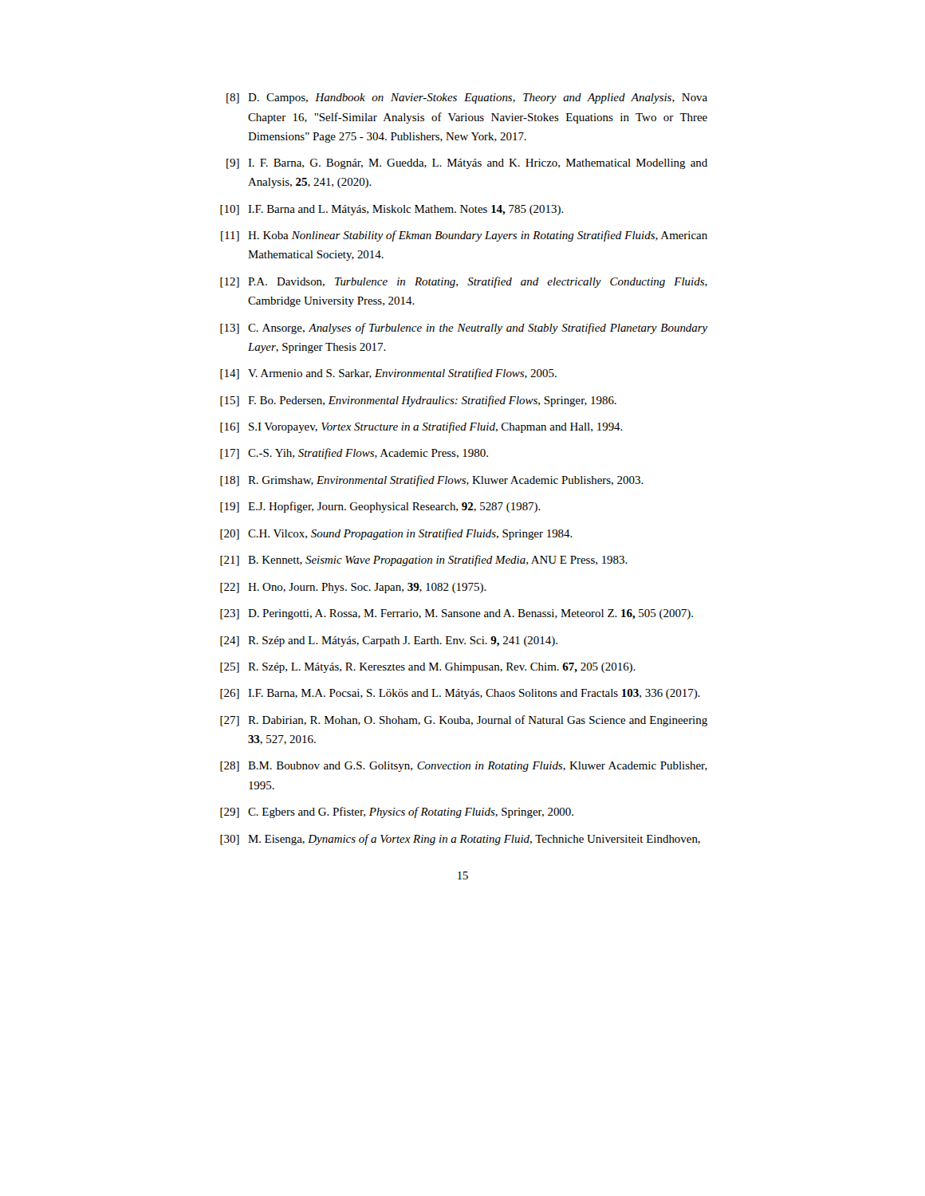[8] D. Campos, Handbook on Navier-Stokes Equations, Theory and Applied Analysis, Nova Chapter 16, "Self-Similar Analysis of Various Navier-Stokes Equations in Two or Three Dimensions" Page 275 - 304. Publishers, New York, 2017.
[9] I. F. Barna, G. Bognár, M. Guedda, L. Mátyás and K. Hriczo, Mathematical Modelling and Analysis, 25, 241, (2020).
[10] I.F. Barna and L. Mátyás, Miskolc Mathem. Notes 14, 785 (2013).
[11] H. Koba Nonlinear Stability of Ekman Boundary Layers in Rotating Stratified Fluids, American Mathematical Society, 2014.
[12] P.A. Davidson, Turbulence in Rotating, Stratified and electrically Conducting Fluids, Cambridge University Press, 2014.
[13] C. Ansorge, Analyses of Turbulence in the Neutrally and Stably Stratified Planetary Boundary Layer, Springer Thesis 2017.
[14] V. Armenio and S. Sarkar, Environmental Stratified Flows, 2005.
[15] F. Bo. Pedersen, Environmental Hydraulics: Stratified Flows, Springer, 1986.
[16] S.I Voropayev, Vortex Structure in a Stratified Fluid, Chapman and Hall, 1994.
[17] C.-S. Yih, Stratified Flows, Academic Press, 1980.
[18] R. Grimshaw, Environmental Stratified Flows, Kluwer Academic Publishers, 2003.
[19] E.J. Hopfiger, Journ. Geophysical Research, 92, 5287 (1987).
[20] C.H. Vilcox, Sound Propagation in Stratified Fluids, Springer 1984.
[21] B. Kennett, Seismic Wave Propagation in Stratified Media, ANU E Press, 1983.
[22] H. Ono, Journ. Phys. Soc. Japan, 39, 1082 (1975).
[23] D. Peringotti, A. Rossa, M. Ferrario, M. Sansone and A. Benassi, Meteorol Z. 16, 505 (2007).
[24] R. Szép and L. Mátyás, Carpath J. Earth. Env. Sci. 9, 241 (2014).
[25] R. Szép, L. Mátyás, R. Keresztes and M. Ghimpusan, Rev. Chim. 67, 205 (2016).
[26] I.F. Barna, M.A. Pocsai, S. Lökös and L. Mátyás, Chaos Solitons and Fractals 103, 336 (2017).
[27] R. Dabirian, R. Mohan, O. Shoham, G. Kouba, Journal of Natural Gas Science and Engineering 33, 527, 2016.
[28] B.M. Boubnov and G.S. Golitsyn, Convection in Rotating Fluids, Kluwer Academic Publisher, 1995.
[29] C. Egbers and G. Pfister, Physics of Rotating Fluids, Springer, 2000.
[30] M. Eisenga, Dynamics of a Vortex Ring in a Rotating Fluid, Techniche Universiteit Eindhoven,
15